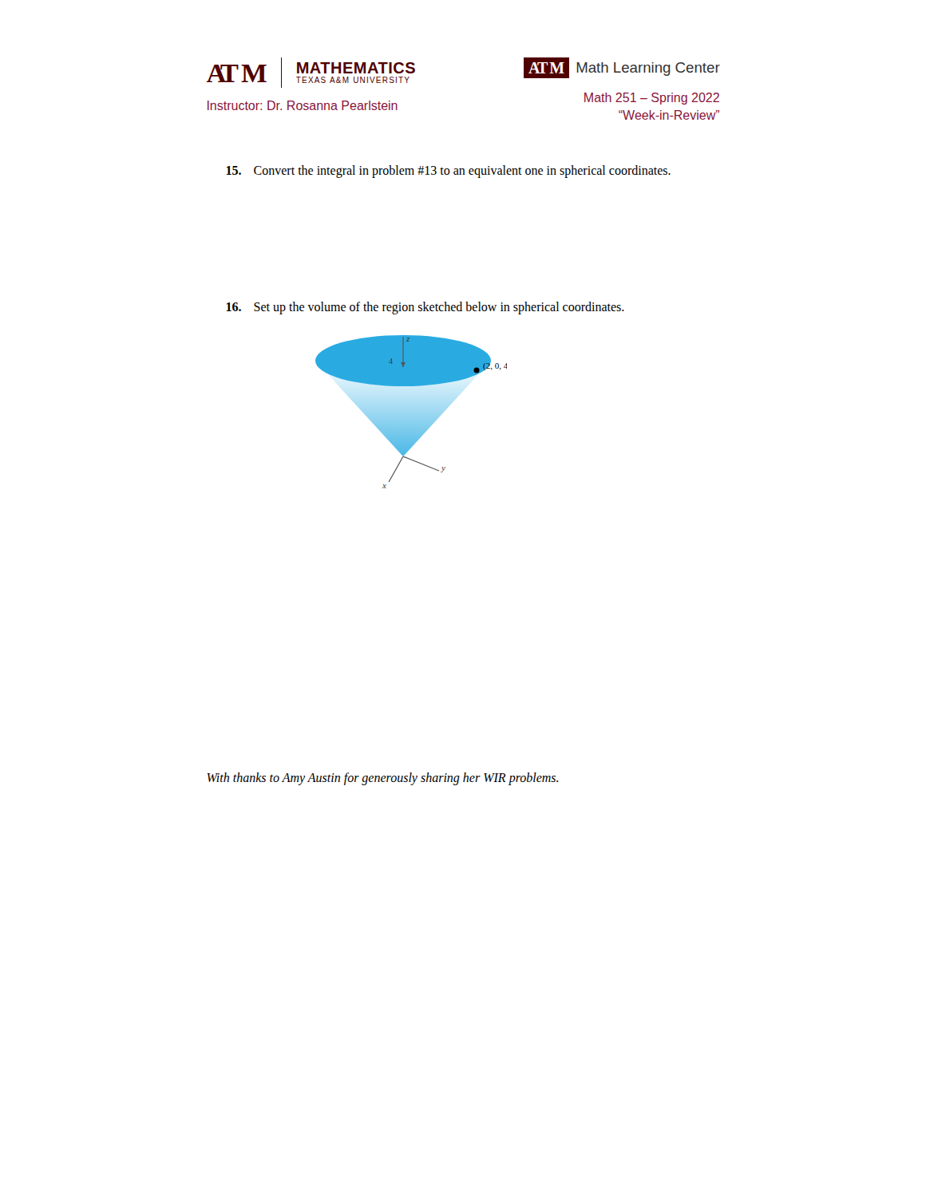ATM
MATHEMATICS
TEXAS A&M UNIVERSITY
Instructor: Dr. Rosanna Pearlstein
ATM Math Learning Center
Math 251 – Spring 2022 “Week-in-Review”
15.
Convert the integral in problem #13 to an equivalent one in spherical coordinates.
16.
Set up the volume of the region sketched below in spherical coordinates.
z 4 y x (2, 0, 4)
With thanks to Amy Austin for generously sharing her WIR problems.